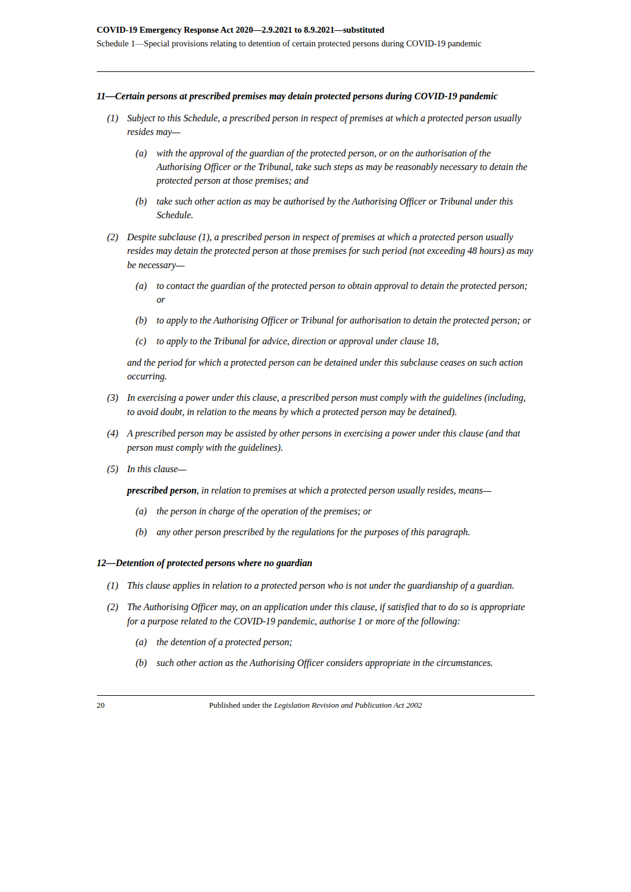COVID-19 Emergency Response Act 2020—2.9.2021 to 8.9.2021—substituted
Schedule 1—Special provisions relating to detention of certain protected persons during COVID-19 pandemic
11—Certain persons at prescribed premises may detain protected persons during COVID-19 pandemic
(1) Subject to this Schedule, a prescribed person in respect of premises at which a protected person usually resides may—
(a) with the approval of the guardian of the protected person, or on the authorisation of the Authorising Officer or the Tribunal, take such steps as may be reasonably necessary to detain the protected person at those premises; and
(b) take such other action as may be authorised by the Authorising Officer or Tribunal under this Schedule.
(2) Despite subclause (1), a prescribed person in respect of premises at which a protected person usually resides may detain the protected person at those premises for such period (not exceeding 48 hours) as may be necessary—
(a) to contact the guardian of the protected person to obtain approval to detain the protected person; or
(b) to apply to the Authorising Officer or Tribunal for authorisation to detain the protected person; or
(c) to apply to the Tribunal for advice, direction or approval under clause 18,
and the period for which a protected person can be detained under this subclause ceases on such action occurring.
(3) In exercising a power under this clause, a prescribed person must comply with the guidelines (including, to avoid doubt, in relation to the means by which a protected person may be detained).
(4) A prescribed person may be assisted by other persons in exercising a power under this clause (and that person must comply with the guidelines).
(5) In this clause—
prescribed person, in relation to premises at which a protected person usually resides, means—
(a) the person in charge of the operation of the premises; or
(b) any other person prescribed by the regulations for the purposes of this paragraph.
12—Detention of protected persons where no guardian
(1) This clause applies in relation to a protected person who is not under the guardianship of a guardian.
(2) The Authorising Officer may, on an application under this clause, if satisfied that to do so is appropriate for a purpose related to the COVID-19 pandemic, authorise 1 or more of the following:
(a) the detention of a protected person;
(b) such other action as the Authorising Officer considers appropriate in the circumstances.
20
Published under the Legislation Revision and Publication Act 2002